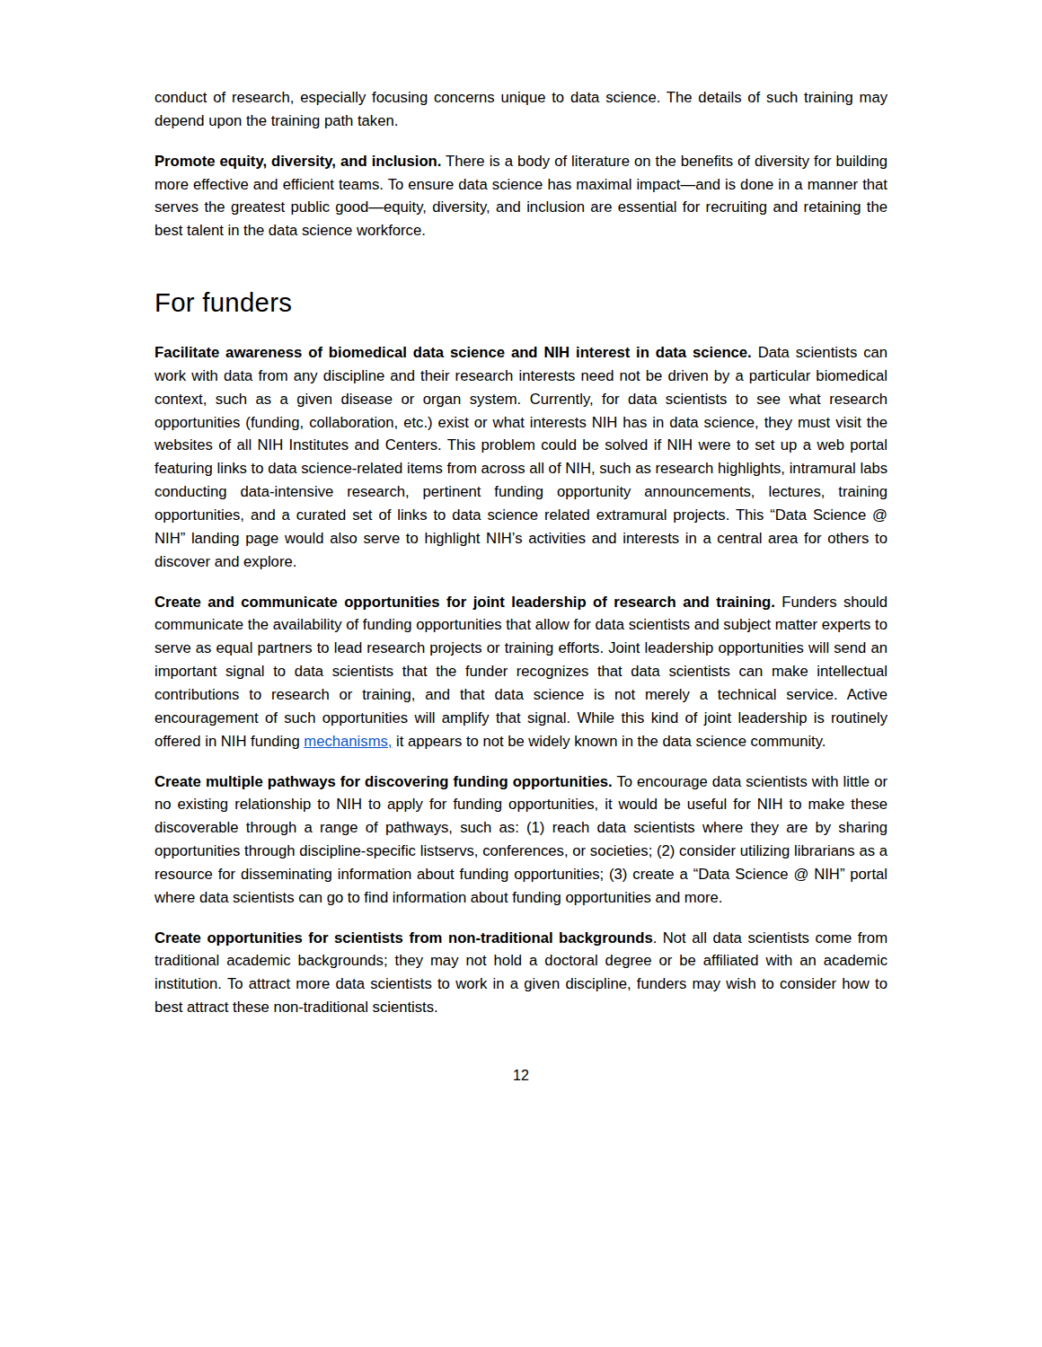conduct of research, especially focusing concerns unique to data science. The details of such training may depend upon the training path taken.
Promote equity, diversity, and inclusion. There is a body of literature on the benefits of diversity for building more effective and efficient teams. To ensure data science has maximal impact—and is done in a manner that serves the greatest public good—equity, diversity, and inclusion are essential for recruiting and retaining the best talent in the data science workforce.
For funders
Facilitate awareness of biomedical data science and NIH interest in data science. Data scientists can work with data from any discipline and their research interests need not be driven by a particular biomedical context, such as a given disease or organ system. Currently, for data scientists to see what research opportunities (funding, collaboration, etc.) exist or what interests NIH has in data science, they must visit the websites of all NIH Institutes and Centers. This problem could be solved if NIH were to set up a web portal featuring links to data science-related items from across all of NIH, such as research highlights, intramural labs conducting data-intensive research, pertinent funding opportunity announcements, lectures, training opportunities, and a curated set of links to data science related extramural projects. This “Data Science @ NIH” landing page would also serve to highlight NIH’s activities and interests in a central area for others to discover and explore.
Create and communicate opportunities for joint leadership of research and training. Funders should communicate the availability of funding opportunities that allow for data scientists and subject matter experts to serve as equal partners to lead research projects or training efforts. Joint leadership opportunities will send an important signal to data scientists that the funder recognizes that data scientists can make intellectual contributions to research or training, and that data science is not merely a technical service. Active encouragement of such opportunities will amplify that signal. While this kind of joint leadership is routinely offered in NIH funding mechanisms, it appears to not be widely known in the data science community.
Create multiple pathways for discovering funding opportunities. To encourage data scientists with little or no existing relationship to NIH to apply for funding opportunities, it would be useful for NIH to make these discoverable through a range of pathways, such as: (1) reach data scientists where they are by sharing opportunities through discipline-specific listservs, conferences, or societies; (2) consider utilizing librarians as a resource for disseminating information about funding opportunities; (3) create a “Data Science @ NIH” portal where data scientists can go to find information about funding opportunities and more.
Create opportunities for scientists from non-traditional backgrounds. Not all data scientists come from traditional academic backgrounds; they may not hold a doctoral degree or be affiliated with an academic institution. To attract more data scientists to work in a given discipline, funders may wish to consider how to best attract these non-traditional scientists.
12